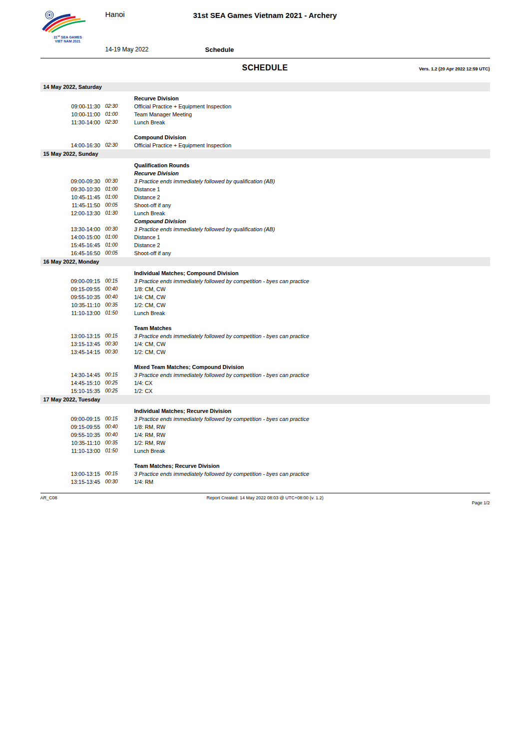31st SEA GAMES
VIET NAM 2021
Hanoi
31st SEA Games Vietnam 2021 - Archery
14-19 May 2022
Schedule
SCHEDULE
Vers. 1.2 (20 Apr 2022 12:59 UTC)
| 14 May 2022, Saturday |
| | | Recurve Division |
| 09:00-11:30 | 02:30 | Official Practice + Equipment Inspection |
| 10:00-11:00 | 01:00 | Team Manager Meeting |
| 11:30-14:00 | 02:30 | Lunch Break |
| | | Compound Division |
| 14:00-16:30 | 02:30 | Official Practice + Equipment Inspection |
| 15 May 2022, Sunday |
| | | Qualification Rounds |
| | | Recurve Division |
| 09:00-09:30 | 00:30 | 3 Practice ends immediately followed by qualification (AB) |
| 09:30-10:30 | 01:00 | Distance 1 |
| 10:45-11:45 | 01:00 | Distance 2 |
| 11:45-11:50 | 00:05 | Shoot-off if any |
| 12:00-13:30 | 01:30 | Lunch Break |
| | | Compound Division |
| 13:30-14:00 | 00:30 | 3 Practice ends immediately followed by qualification (AB) |
| 14:00-15:00 | 01:00 | Distance 1 |
| 15:45-16:45 | 01:00 | Distance 2 |
| 16:45-16:50 | 00:05 | Shoot-off if any |
| 16 May 2022, Monday |
| | | Individual Matches; Compound Division |
| 09:00-09:15 | 00:15 | 3 Practice ends immediately followed by competition - byes can practice |
| 09:15-09:55 | 00:40 | 1/8: CM, CW |
| 09:55-10:35 | 00:40 | 1/4: CM, CW |
| 10:35-11:10 | 00:35 | 1/2: CM, CW |
| 11:10-13:00 | 01:50 | Lunch Break |
| | | Team Matches |
| 13:00-13:15 | 00:15 | 3 Practice ends immediately followed by competition - byes can practice |
| 13:15-13:45 | 00:30 | 1/4: CM, CW |
| 13:45-14:15 | 00:30 | 1/2: CM, CW |
| | | Mixed Team Matches; Compound Division |
| 14:30-14:45 | 00:15 | 3 Practice ends immediately followed by competition - byes can practice |
| 14:45-15:10 | 00:25 | 1/4: CX |
| 15:10-15:35 | 00:25 | 1/2: CX |
| 17 May 2022, Tuesday |
| | | Individual Matches; Recurve Division |
| 09:00-09:15 | 00:15 | 3 Practice ends immediately followed by competition - byes can practice |
| 09:15-09:55 | 00:40 | 1/8: RM, RW |
| 09:55-10:35 | 00:40 | 1/4: RM, RW |
| 10:35-11:10 | 00:35 | 1/2: RM, RW |
| 11:10-13:00 | 01:50 | Lunch Break |
| | | Team Matches; Recurve Division |
| 13:00-13:15 | 00:15 | 3 Practice ends immediately followed by competition - byes can practice |
| 13:15-13:45 | 00:30 | 1/4: RM |
AR_C08
Report Created: 14 May 2022 08:03 @ UTC+08:00 (v. 1.2)
Page 1/2